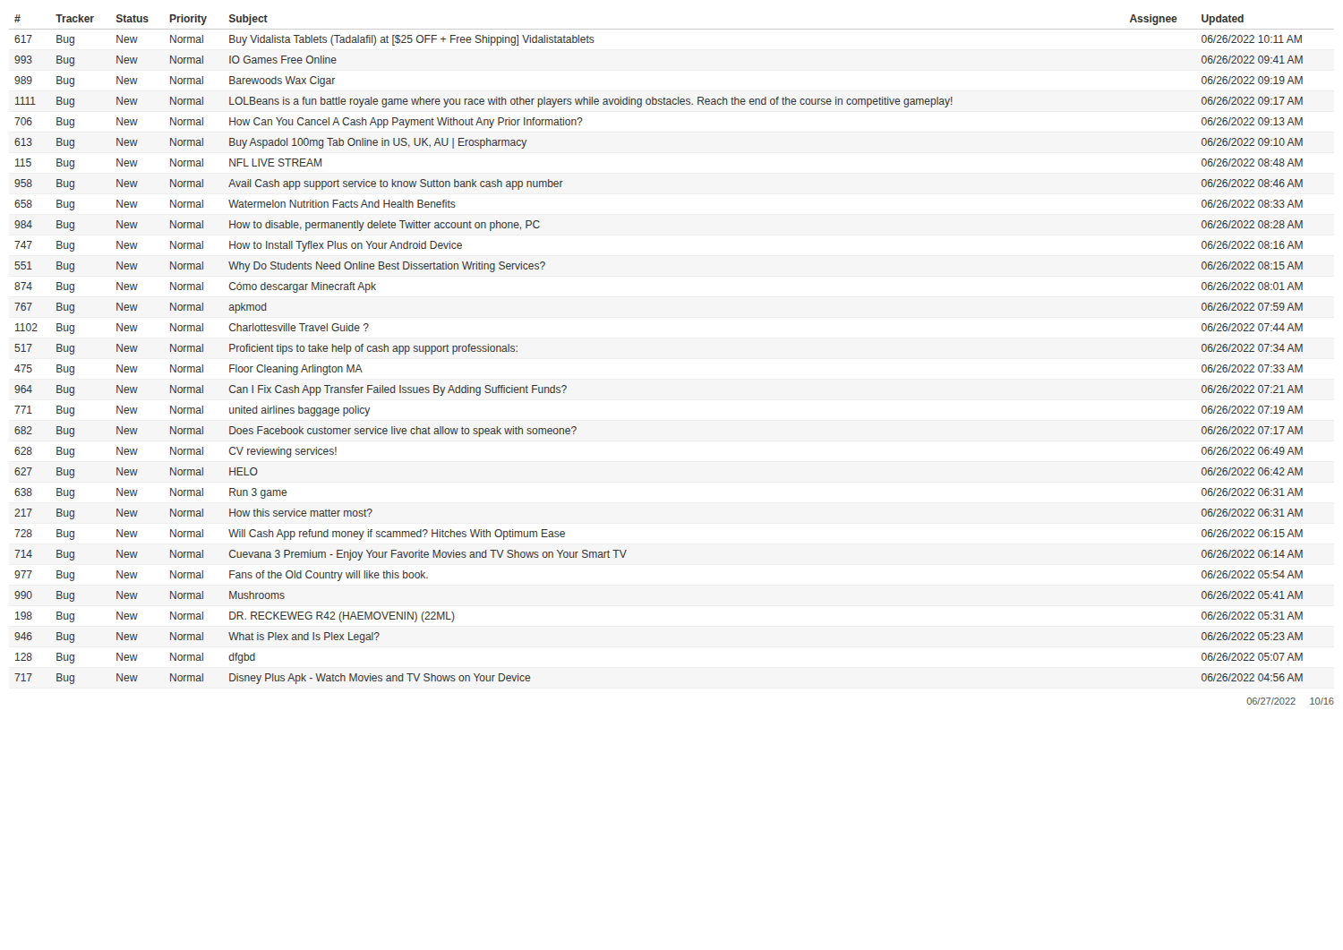| # | Tracker | Status | Priority | Subject | Assignee | Updated |
| --- | --- | --- | --- | --- | --- | --- |
| 617 | Bug | New | Normal | Buy Vidalista Tablets (Tadalafil) at [$25 OFF + Free Shipping] Vidalistatablets | | 06/26/2022 10:11 AM |
| 993 | Bug | New | Normal | IO Games Free Online | | 06/26/2022 09:41 AM |
| 989 | Bug | New | Normal | Barewoods Wax Cigar | | 06/26/2022 09:19 AM |
| 1111 | Bug | New | Normal | LOLBeans is a fun battle royale game where you race with other players while avoiding obstacles. Reach the end of the course in competitive gameplay! | | 06/26/2022 09:17 AM |
| 706 | Bug | New | Normal | How Can You Cancel A Cash App Payment Without Any Prior Information? | | 06/26/2022 09:13 AM |
| 613 | Bug | New | Normal | Buy Aspadol 100mg Tab Online in US, UK, AU / Erospharmacy | | 06/26/2022 09:10 AM |
| 115 | Bug | New | Normal | NFL LIVE STREAM | | 06/26/2022 08:48 AM |
| 958 | Bug | New | Normal | Avail Cash app support service to know Sutton bank cash app number | | 06/26/2022 08:46 AM |
| 658 | Bug | New | Normal | Watermelon Nutrition Facts And Health Benefits | | 06/26/2022 08:33 AM |
| 984 | Bug | New | Normal | How to disable, permanently delete Twitter account on phone, PC | | 06/26/2022 08:28 AM |
| 747 | Bug | New | Normal | How to Install Tyflex Plus on Your Android Device | | 06/26/2022 08:16 AM |
| 551 | Bug | New | Normal | Why Do Students Need Online Best Dissertation Writing Services? | | 06/26/2022 08:15 AM |
| 874 | Bug | New | Normal | Cómo descargar Minecraft Apk | | 06/26/2022 08:01 AM |
| 767 | Bug | New | Normal | apkmod | | 06/26/2022 07:59 AM |
| 1102 | Bug | New | Normal | Charlottesville Travel Guide ? | | 06/26/2022 07:44 AM |
| 517 | Bug | New | Normal | Proficient tips to take help of cash app support professionals: | | 06/26/2022 07:34 AM |
| 475 | Bug | New | Normal | Floor Cleaning Arlington MA | | 06/26/2022 07:33 AM |
| 964 | Bug | New | Normal | Can I Fix Cash App Transfer Failed Issues By Adding Sufficient Funds? | | 06/26/2022 07:21 AM |
| 771 | Bug | New | Normal | united airlines baggage policy | | 06/26/2022 07:19 AM |
| 682 | Bug | New | Normal | Does Facebook customer service live chat allow to speak with someone? | | 06/26/2022 07:17 AM |
| 628 | Bug | New | Normal | CV reviewing services! | | 06/26/2022 06:49 AM |
| 627 | Bug | New | Normal | HELO | | 06/26/2022 06:42 AM |
| 638 | Bug | New | Normal | Run 3 game | | 06/26/2022 06:31 AM |
| 217 | Bug | New | Normal | How this service matter most? | | 06/26/2022 06:31 AM |
| 728 | Bug | New | Normal | Will Cash App refund money if scammed? Hitches With Optimum Ease | | 06/26/2022 06:15 AM |
| 714 | Bug | New | Normal | Cuevana 3 Premium - Enjoy Your Favorite Movies and TV Shows on Your Smart TV | | 06/26/2022 06:14 AM |
| 977 | Bug | New | Normal | Fans of the Old Country will like this book. | | 06/26/2022 05:54 AM |
| 990 | Bug | New | Normal | Mushrooms | | 06/26/2022 05:41 AM |
| 198 | Bug | New | Normal | DR. RECKEWEG R42 (HAEMOVENIN) (22ML) | | 06/26/2022 05:31 AM |
| 946 | Bug | New | Normal | What is Plex and Is Plex Legal? | | 06/26/2022 05:23 AM |
| 128 | Bug | New | Normal | dfgbd | | 06/26/2022 05:07 AM |
| 717 | Bug | New | Normal | Disney Plus Apk - Watch Movies and TV Shows on Your Device | | 06/26/2022 04:56 AM |
06/27/2022 10/16